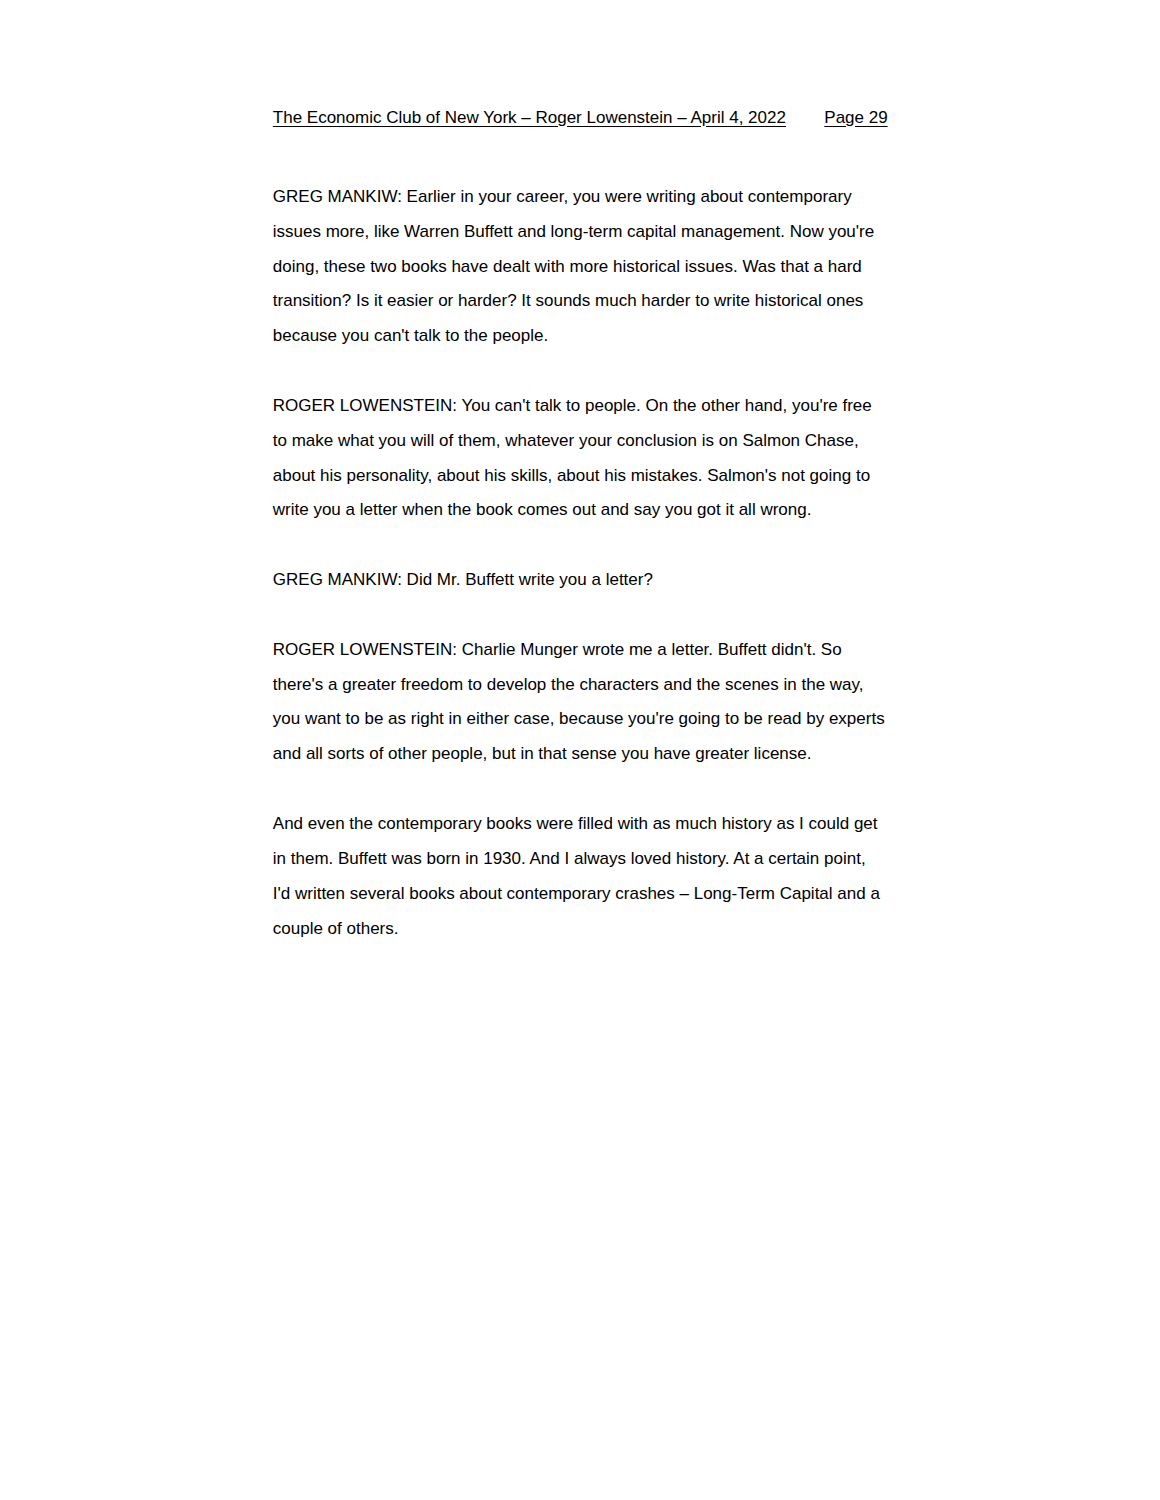The Economic Club of New York – Roger Lowenstein – April 4, 2022 Page 29
GREG MANKIW: Earlier in your career, you were writing about contemporary issues more, like Warren Buffett and long-term capital management. Now you're doing, these two books have dealt with more historical issues. Was that a hard transition? Is it easier or harder? It sounds much harder to write historical ones because you can't talk to the people.
ROGER LOWENSTEIN: You can't talk to people. On the other hand, you're free to make what you will of them, whatever your conclusion is on Salmon Chase, about his personality, about his skills, about his mistakes. Salmon's not going to write you a letter when the book comes out and say you got it all wrong.
GREG MANKIW: Did Mr. Buffett write you a letter?
ROGER LOWENSTEIN: Charlie Munger wrote me a letter. Buffett didn't. So there's a greater freedom to develop the characters and the scenes in the way, you want to be as right in either case, because you're going to be read by experts and all sorts of other people, but in that sense you have greater license.
And even the contemporary books were filled with as much history as I could get in them. Buffett was born in 1930. And I always loved history. At a certain point, I'd written several books about contemporary crashes – Long-Term Capital and a couple of others.